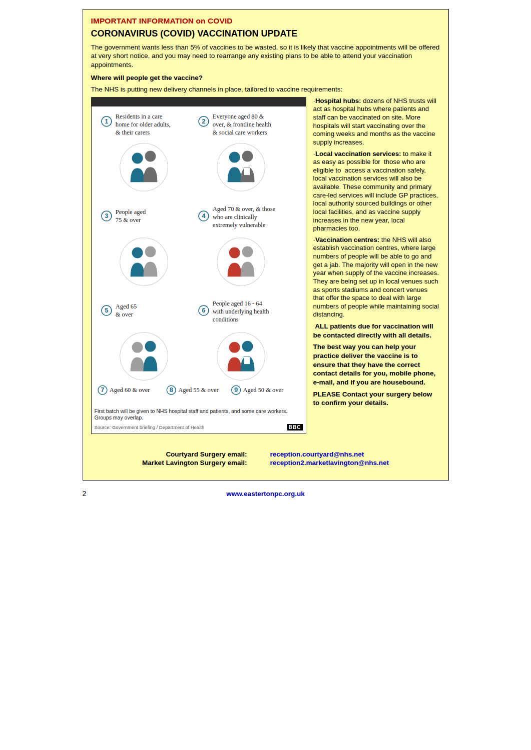IMPORTANT INFORMATION on COVID
CORONAVIRUS (COVID) VACCINATION UPDATE
The government wants less than 5% of vaccines to be wasted, so it is likely that vaccine appointments will be offered at very short notice, and you may need to rearrange any existing plans to be able to attend your vaccination appointments.
Where will people get the vaccine?
The NHS is putting new delivery channels in place, tailored to vaccine requirements:
1 Residents in a care home for older adults, & their carers 2 Everyone aged 80 & over, & frontline health & social care workers 3 People aged 75 & over 4 Aged 70 & over, & those who are clinically extremely vulnerable 5 Aged 65 & over 6 People aged 16 - 64 with underlying health conditions 7 Aged 60 & over 8 Aged 55 & over 9 Aged 50 & over
First batch will be given to NHS hospital staff and patients, and some care workers. Groups may overlap.
Source: Government briefing / Department of Health BBC
·Hospital hubs: dozens of NHS trusts will act as hospital hubs where patients and staff can be vaccinated on site. More hospitals will start vaccinating over the coming weeks and months as the vaccine supply increases.
·Local vaccination services: to make it as easy as possible for those who are eligible to access a vaccination safely, local vaccination services will also be available. These community and primary care-led services will include GP practices, local authority sourced buildings or other local facilities, and as vaccine supply increases in the new year, local pharmacies too.
·Vaccination centres: the NHS will also establish vaccination centres, where large numbers of people will be able to go and get a jab. The majority will open in the new year when supply of the vaccine increases. They are being set up in local venues such as sports stadiums and concert venues that offer the space to deal with large numbers of people while maintaining social distancing.
ALL patients due for vaccination will be contacted directly with all details.
The best way you can help your practice deliver the vaccine is to ensure that they have the correct contact details for you, mobile phone, e-mail, and if you are housebound.
PLEASE Contact your surgery below to confirm your details.
| Courtyard Surgery email: | reception.courtyard@nhs.net |
| Market Lavington Surgery email: | reception2.marketlavington@nhs.net |
2
www.eastertonpc.org.uk